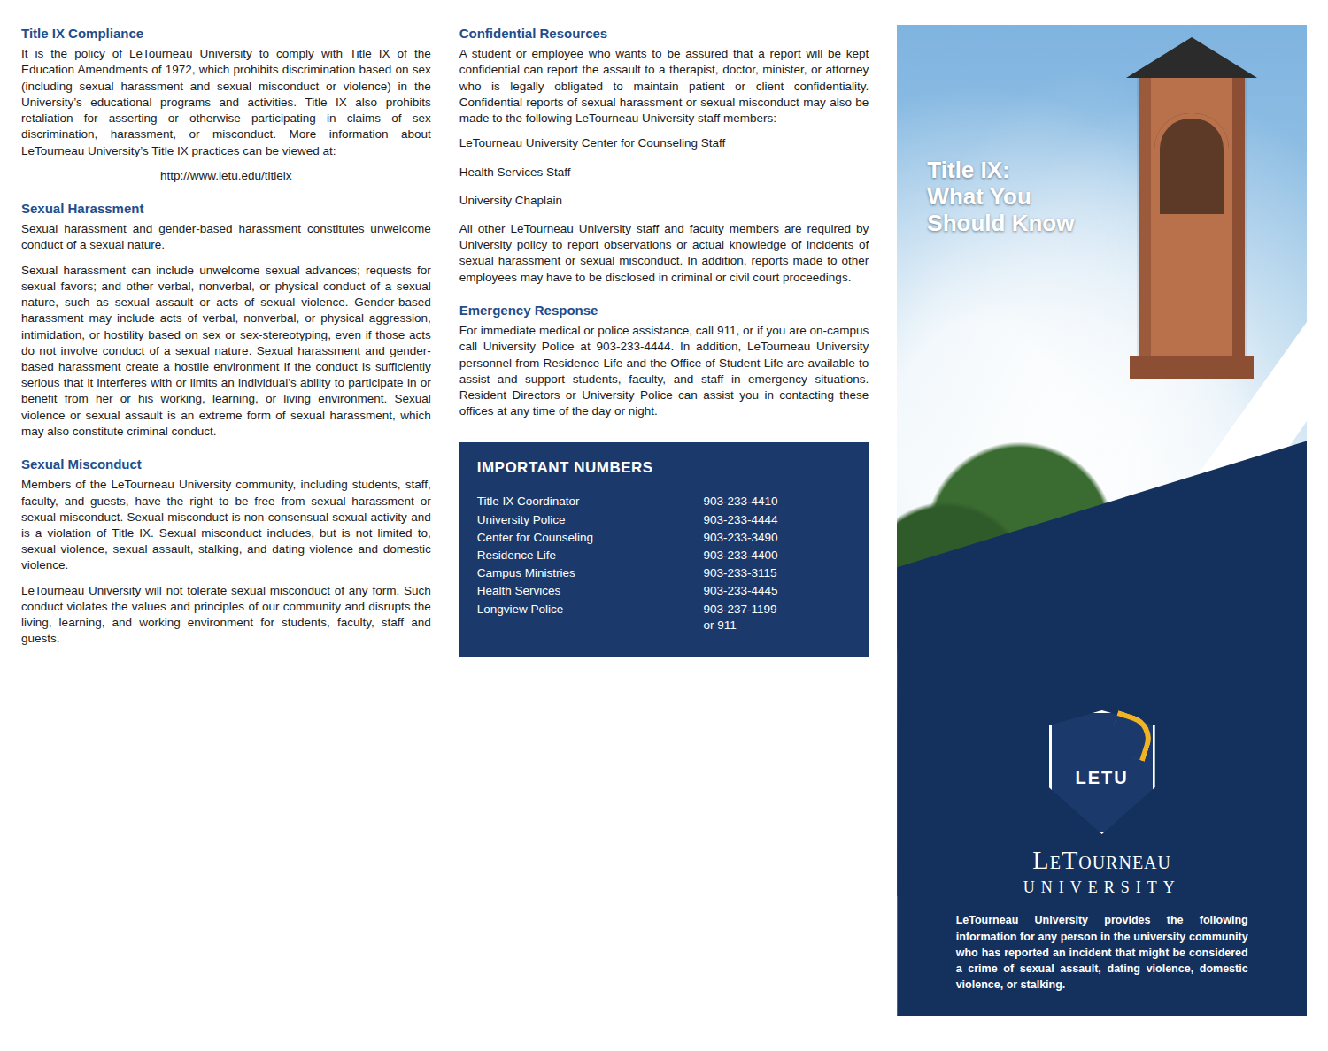Title IX Compliance
It is the policy of LeTourneau University to comply with Title IX of the Education Amendments of 1972, which prohibits discrimination based on sex (including sexual harassment and sexual misconduct or violence) in the University’s educational programs and activities. Title IX also prohibits retaliation for asserting or otherwise participating in claims of sex discrimination, harassment, or misconduct. More information about LeTourneau University’s Title IX practices can be viewed at:
http://www.letu.edu/titleix
Sexual Harassment
Sexual harassment and gender-based harassment constitutes unwelcome conduct of a sexual nature.
Sexual harassment can include unwelcome sexual advances; requests for sexual favors; and other verbal, nonverbal, or physical conduct of a sexual nature, such as sexual assault or acts of sexual violence. Gender-based harassment may include acts of verbal, nonverbal, or physical aggression, intimidation, or hostility based on sex or sex-stereotyping, even if those acts do not involve conduct of a sexual nature. Sexual harassment and gender-based harassment create a hostile environment if the conduct is sufficiently serious that it interferes with or limits an individual’s ability to participate in or benefit from her or his working, learning, or living environment. Sexual violence or sexual assault is an extreme form of sexual harassment, which may also constitute criminal conduct.
Sexual Misconduct
Members of the LeTourneau University community, including students, staff, faculty, and guests, have the right to be free from sexual harassment or sexual misconduct. Sexual misconduct is non-consensual sexual activity and is a violation of Title IX. Sexual misconduct includes, but is not limited to, sexual violence, sexual assault, stalking, and dating violence and domestic violence.
LeTourneau University will not tolerate sexual misconduct of any form. Such conduct violates the values and principles of our community and disrupts the living, learning, and working environment for students, faculty, staff and guests.
Confidential Resources
A student or employee who wants to be assured that a report will be kept confidential can report the assault to a therapist, doctor, minister, or attorney who is legally obligated to maintain patient or client confidentiality. Confidential reports of sexual harassment or sexual misconduct may also be made to the following LeTourneau University staff members:
LeTourneau University Center for Counseling Staff
Health Services Staff
University Chaplain
All other LeTourneau University staff and faculty members are required by University policy to report observations or actual knowledge of incidents of sexual harassment or sexual misconduct. In addition, reports made to other employees may have to be disclosed in criminal or civil court proceedings.
Emergency Response
For immediate medical or police assistance, call 911, or if you are on-campus call University Police at 903-233-4444. In addition, LeTourneau University personnel from Residence Life and the Office of Student Life are available to assist and support students, faculty, and staff in emergency situations. Resident Directors or University Police can assist you in contacting these offices at any time of the day or night.
IMPORTANT NUMBERS
| Title IX Coordinator | 903-233-4410 |
| University Police | 903-233-4444 |
| Center for Counseling | 903-233-3490 |
| Residence Life | 903-233-4400 |
| Campus Ministries | 903-233-3115 |
| Health Services | 903-233-4445 |
| Longview Police | 903-237-1199 or 911 |
Title IX:
What You
Should Know
LETU
LETOURNEAU
UNIVERSITY
LeTourneau University provides the following information for any person in the university community who has reported an incident that might be considered a crime of sexual assault, dating violence, domestic violence, or stalking.